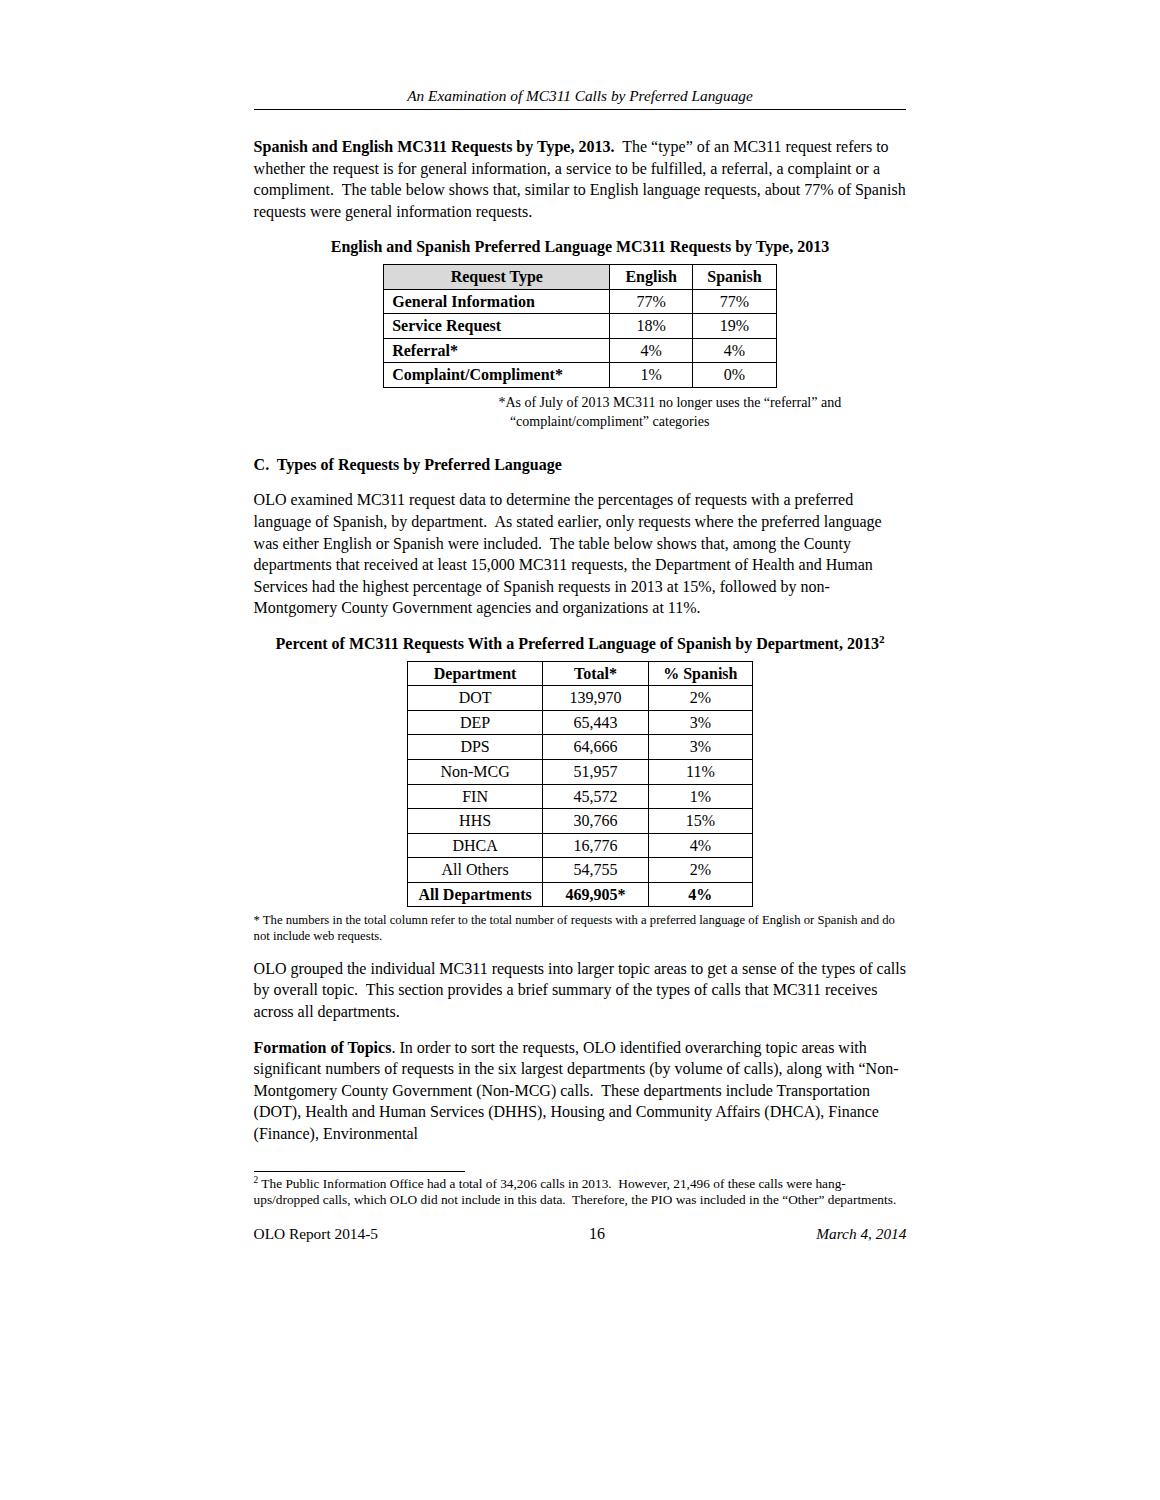An Examination of MC311 Calls by Preferred Language
Spanish and English MC311 Requests by Type, 2013. The “type” of an MC311 request refers to whether the request is for general information, a service to be fulfilled, a referral, a complaint or a compliment. The table below shows that, similar to English language requests, about 77% of Spanish requests were general information requests.
English and Spanish Preferred Language MC311 Requests by Type, 2013
| Request Type | English | Spanish |
| --- | --- | --- |
| General Information | 77% | 77% |
| Service Request | 18% | 19% |
| Referral* | 4% | 4% |
| Complaint/Compliment* | 1% | 0% |
*As of July of 2013 MC311 no longer uses the “referral” and
“complaint/compliment” categories
C. Types of Requests by Preferred Language
OLO examined MC311 request data to determine the percentages of requests with a preferred language of Spanish, by department. As stated earlier, only requests where the preferred language was either English or Spanish were included. The table below shows that, among the County departments that received at least 15,000 MC311 requests, the Department of Health and Human Services had the highest percentage of Spanish requests in 2013 at 15%, followed by non-Montgomery County Government agencies and organizations at 11%.
Percent of MC311 Requests With a Preferred Language of Spanish by Department, 20132
| Department | Total* | % Spanish |
| --- | --- | --- |
| DOT | 139,970 | 2% |
| DEP | 65,443 | 3% |
| DPS | 64,666 | 3% |
| Non-MCG | 51,957 | 11% |
| FIN | 45,572 | 1% |
| HHS | 30,766 | 15% |
| DHCA | 16,776 | 4% |
| All Others | 54,755 | 2% |
| All Departments | 469,905* | 4% |
* The numbers in the total column refer to the total number of requests with a preferred language of English or Spanish and do not include web requests.
OLO grouped the individual MC311 requests into larger topic areas to get a sense of the types of calls by overall topic. This section provides a brief summary of the types of calls that MC311 receives across all departments.
Formation of Topics. In order to sort the requests, OLO identified overarching topic areas with significant numbers of requests in the six largest departments (by volume of calls), along with “Non-Montgomery County Government (Non-MCG) calls. These departments include Transportation (DOT), Health and Human Services (DHHS), Housing and Community Affairs (DHCA), Finance (Finance), Environmental
2 The Public Information Office had a total of 34,206 calls in 2013. However, 21,496 of these calls were hang-ups/dropped calls, which OLO did not include in this data. Therefore, the PIO was included in the “Other” departments.
OLO Report 2014-5
16
March 4, 2014